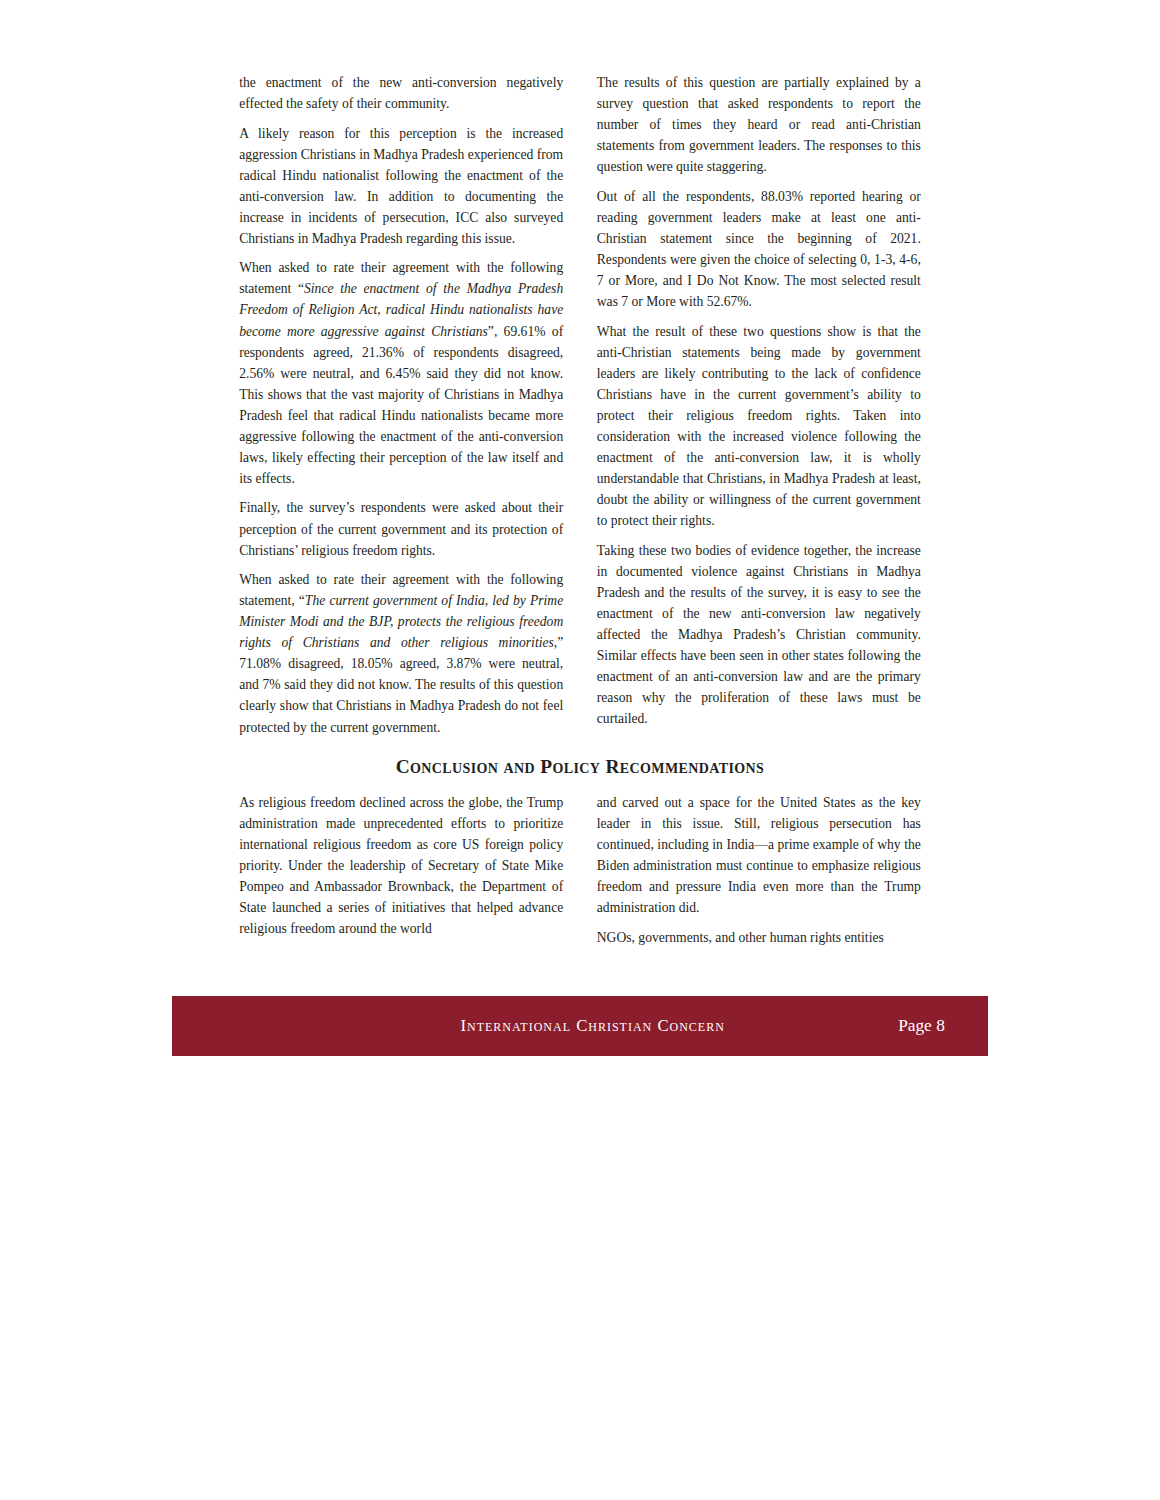the enactment of the new anti-conversion negatively effected the safety of their community.
A likely reason for this perception is the increased aggression Christians in Madhya Pradesh experienced from radical Hindu nationalist following the enactment of the anti-conversion law. In addition to documenting the increase in incidents of persecution, ICC also surveyed Christians in Madhya Pradesh regarding this issue.
When asked to rate their agreement with the following statement “Since the enactment of the Madhya Pradesh Freedom of Religion Act, radical Hindu nationalists have become more aggressive against Christians”, 69.61% of respondents agreed, 21.36% of respondents disagreed, 2.56% were neutral, and 6.45% said they did not know. This shows that the vast majority of Christians in Madhya Pradesh feel that radical Hindu nationalists became more aggressive following the enactment of the anti-conversion laws, likely effecting their perception of the law itself and its effects.
Finally, the survey’s respondents were asked about their perception of the current government and its protection of Christians’ religious freedom rights.
When asked to rate their agreement with the following statement, “The current government of India, led by Prime Minister Modi and the BJP, protects the religious freedom rights of Christians and other religious minorities,” 71.08% disagreed, 18.05% agreed, 3.87% were neutral, and 7% said they did not know. The results of this question clearly show that Christians in Madhya Pradesh do not feel protected by the current government.
The results of this question are partially explained by a survey question that asked respondents to report the number of times they heard or read anti-Christian statements from government leaders. The responses to this question were quite staggering.
Out of all the respondents, 88.03% reported hearing or reading government leaders make at least one anti-Christian statement since the beginning of 2021. Respondents were given the choice of selecting 0, 1-3, 4-6, 7 or More, and I Do Not Know. The most selected result was 7 or More with 52.67%.
What the result of these two questions show is that the anti-Christian statements being made by government leaders are likely contributing to the lack of confidence Christians have in the current government’s ability to protect their religious freedom rights. Taken into consideration with the increased violence following the enactment of the anti-conversion law, it is wholly understandable that Christians, in Madhya Pradesh at least, doubt the ability or willingness of the current government to protect their rights.
Taking these two bodies of evidence together, the increase in documented violence against Christians in Madhya Pradesh and the results of the survey, it is easy to see the enactment of the new anti-conversion law negatively affected the Madhya Pradesh’s Christian community. Similar effects have been seen in other states following the enactment of an anti-conversion law and are the primary reason why the proliferation of these laws must be curtailed.
Conclusion and Policy Recommendations
As religious freedom declined across the globe, the Trump administration made unprecedented efforts to prioritize international religious freedom as core US foreign policy priority. Under the leadership of Secretary of State Mike Pompeo and Ambassador Brownback, the Department of State launched a series of initiatives that helped advance religious freedom around the world
and carved out a space for the United States as the key leader in this issue. Still, religious persecution has continued, including in India—a prime example of why the Biden administration must continue to emphasize religious freedom and pressure India even more than the Trump administration did.
NGOs, governments, and other human rights entities
International Christian Concern
Page 8